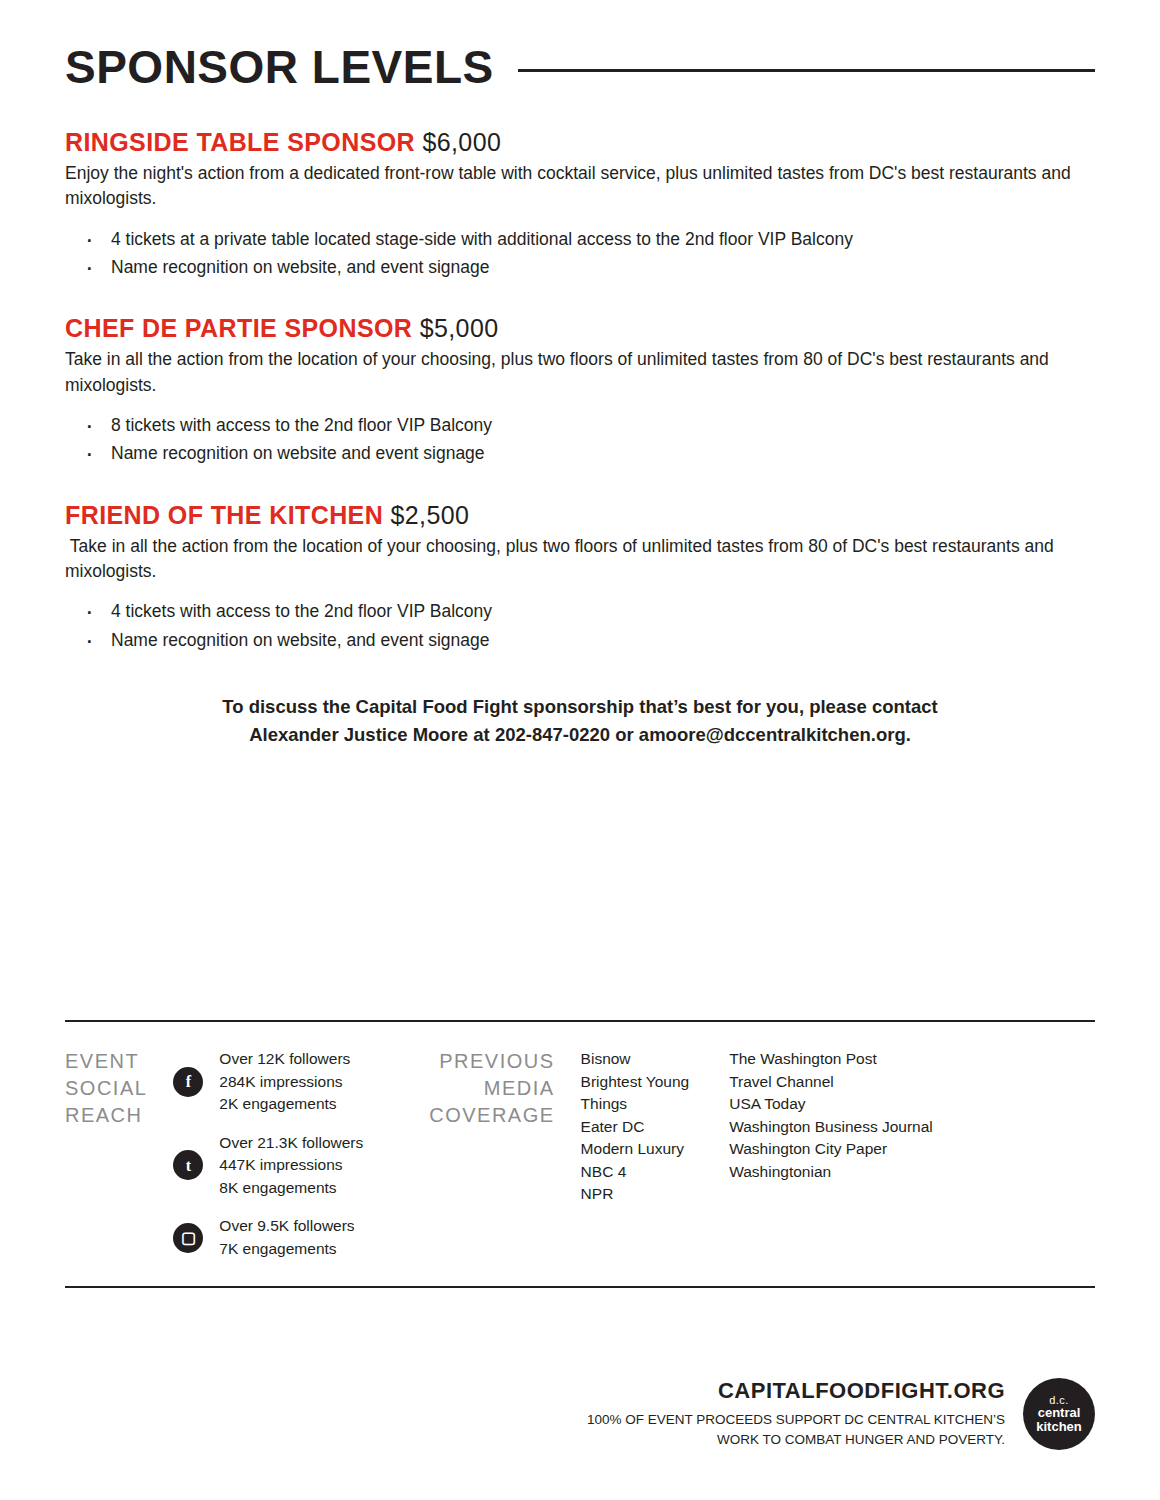Sponsor Levels
Ringside Table Sponsor $6,000
Enjoy the night's action from a dedicated front-row table with cocktail service, plus unlimited tastes from DC's best restaurants and mixologists.
4 tickets at a private table located stage-side with additional access to the 2nd floor VIP Balcony
Name recognition on website, and event signage
Chef de Partie Sponsor $5,000
Take in all the action from the location of your choosing, plus two floors of unlimited tastes from 80 of DC's best restaurants and mixologists.
8 tickets with access to the 2nd floor VIP Balcony
Name recognition on website and event signage
Friend of the Kitchen $2,500
Take in all the action from the location of your choosing, plus two floors of unlimited tastes from 80 of DC's best restaurants and mixologists.
4 tickets with access to the 2nd floor VIP Balcony
Name recognition on website, and event signage
To discuss the Capital Food Fight sponsorship that’s best for you, please contact
Alexander Justice Moore at 202-847-0220 or amoore@dccentralkitchen.org.
Event
Social
Reach
f Over 12K followers
284K impressions
2K engagements
t Over 21.3K followers
447K impressions
8K engagements
▢ Over 9.5K followers
7K engagements
Previous
Media
Coverage
Bisnow
Brightest Young
Things
Eater DC
Modern Luxury
NBC 4
NPR
The Washington Post
Travel Channel
USA Today
Washington Business Journal
Washington City Paper
Washingtonian
CAPITALFOODFIGHT.ORG
100% OF EVENT PROCEEDS SUPPORT DC CENTRAL KITCHEN’S
WORK TO COMBAT HUNGER AND POVERTY.
d.c. central
kitchen